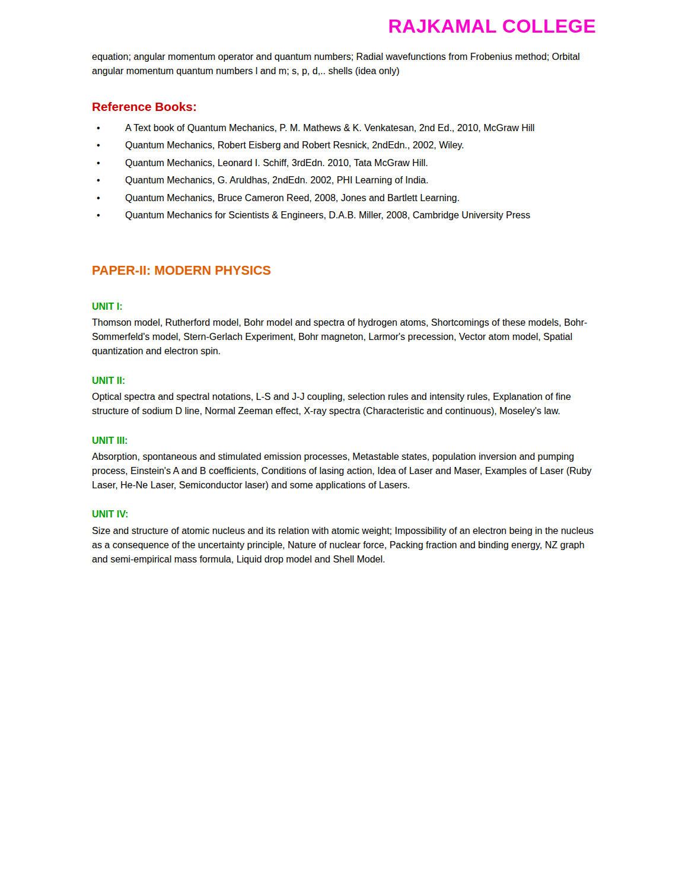RAJKAMAL COLLEGE
equation; angular momentum operator and quantum numbers; Radial wavefunctions from Frobenius method; Orbital angular momentum quantum numbers l and m; s, p, d,.. shells (idea only)
Reference Books:
A Text book of Quantum Mechanics, P. M. Mathews & K. Venkatesan, 2nd Ed., 2010, McGraw Hill
Quantum Mechanics, Robert Eisberg and Robert Resnick, 2ndEdn., 2002, Wiley.
Quantum Mechanics, Leonard I. Schiff, 3rdEdn. 2010, Tata McGraw Hill.
Quantum Mechanics, G. Aruldhas, 2ndEdn. 2002, PHI Learning of India.
Quantum Mechanics, Bruce Cameron Reed, 2008, Jones and Bartlett Learning.
Quantum Mechanics for Scientists & Engineers, D.A.B. Miller, 2008, Cambridge University Press
PAPER-II: MODERN PHYSICS
UNIT I:
Thomson model, Rutherford model, Bohr model and spectra of hydrogen atoms, Shortcomings of these models, Bohr-Sommerfeld's model, Stern-Gerlach Experiment, Bohr magneton, Larmor's precession, Vector atom model, Spatial quantization and electron spin.
UNIT II:
Optical spectra and spectral notations, L-S and J-J coupling, selection rules and intensity rules, Explanation of fine structure of sodium D line, Normal Zeeman effect, X-ray spectra (Characteristic and continuous), Moseley's law.
UNIT III:
Absorption, spontaneous and stimulated emission processes, Metastable states, population inversion and pumping process, Einstein's A and B coefficients, Conditions of lasing action, Idea of Laser and Maser, Examples of Laser (Ruby Laser, He-Ne Laser, Semiconductor laser) and some applications of Lasers.
UNIT IV:
Size and structure of atomic nucleus and its relation with atomic weight; Impossibility of an electron being in the nucleus as a consequence of the uncertainty principle, Nature of nuclear force, Packing fraction and binding energy, NZ graph and semi-empirical mass formula, Liquid drop model and Shell Model.